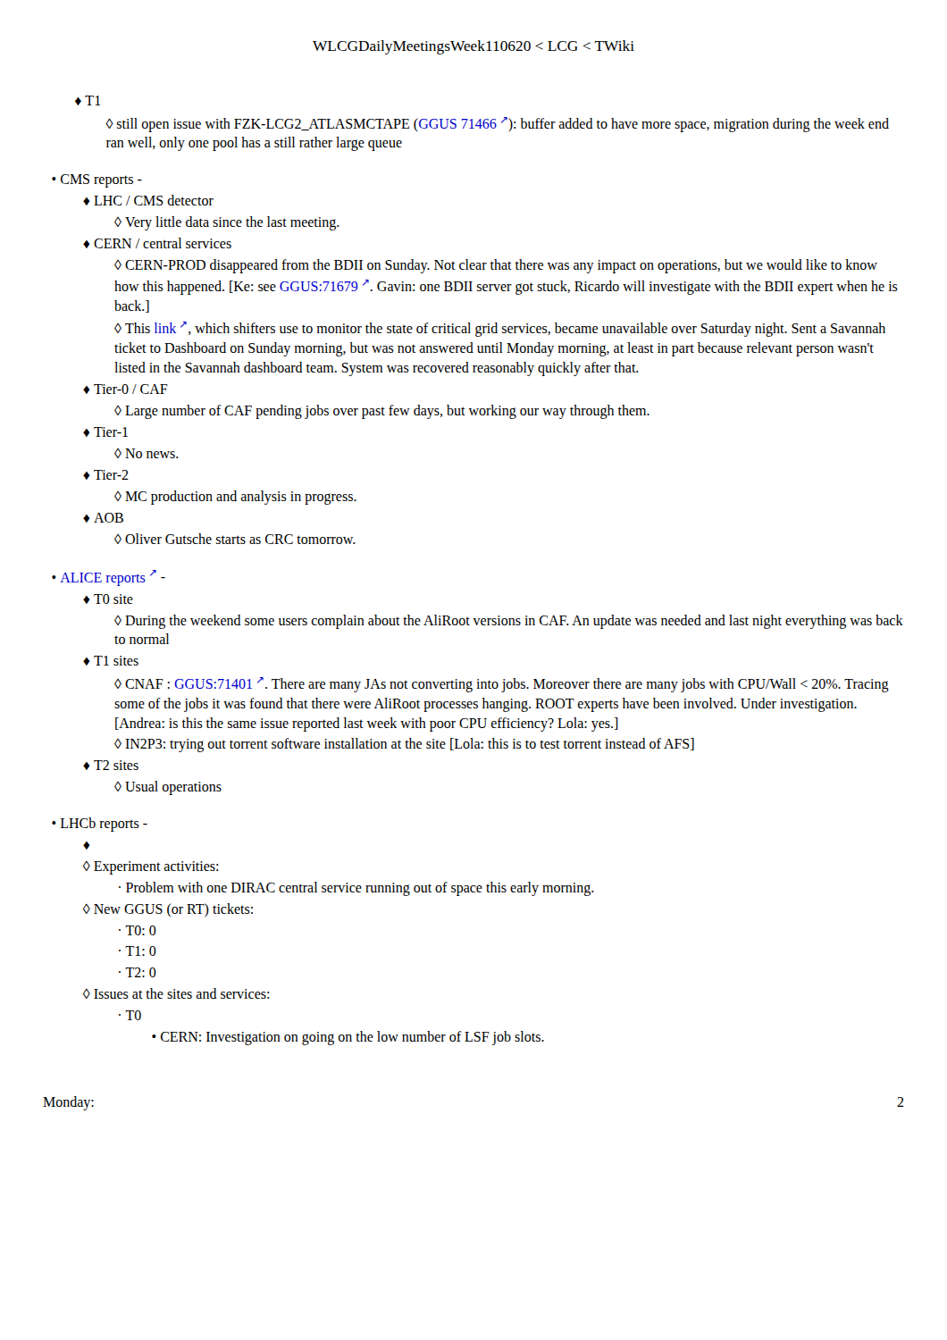WLCGDailyMeetingsWeek110620 < LCG < TWiki
T1
still open issue with FZK-LCG2_ATLASMCTAPE (GGUS 71466): buffer added to have more space, migration during the week end ran well, only one pool has a still rather large queue
CMS reports -
LHC / CMS detector
Very little data since the last meeting.
CERN / central services
CERN-PROD disappeared from the BDII on Sunday. Not clear that there was any impact on operations, but we would like to know how this happened. [Ke: see GGUS:71679. Gavin: one BDII server got stuck, Ricardo will investigate with the BDII expert when he is back.]
This link, which shifters use to monitor the state of critical grid services, became unavailable over Saturday night. Sent a Savannah ticket to Dashboard on Sunday morning, but was not answered until Monday morning, at least in part because relevant person wasn't listed in the Savannah dashboard team. System was recovered reasonably quickly after that.
Tier-0 / CAF
Large number of CAF pending jobs over past few days, but working our way through them.
Tier-1
No news.
Tier-2
MC production and analysis in progress.
AOB
Oliver Gutsche starts as CRC tomorrow.
ALICE reports -
T0 site
During the weekend some users complain about the AliRoot versions in CAF. An update was needed and last night everything was back to normal
T1 sites
CNAF : GGUS:71401. There are many JAs not converting into jobs. Moreover there are many jobs with CPU/Wall < 20%. Tracing some of the jobs it was found that there were AliRoot processes hanging. ROOT experts have been involved. Under investigation. [Andrea: is this the same issue reported last week with poor CPU efficiency? Lola: yes.]
IN2P3: trying out torrent software installation at the site [Lola: this is to test torrent instead of AFS]
T2 sites
Usual operations
LHCb reports -
Experiment activities:
Problem with one DIRAC central service running out of space this early morning.
New GGUS (or RT) tickets:
T0: 0
T1: 0
T2: 0
Issues at the sites and services:
T0
CERN: Investigation on going on the low number of LSF job slots.
Monday: 2